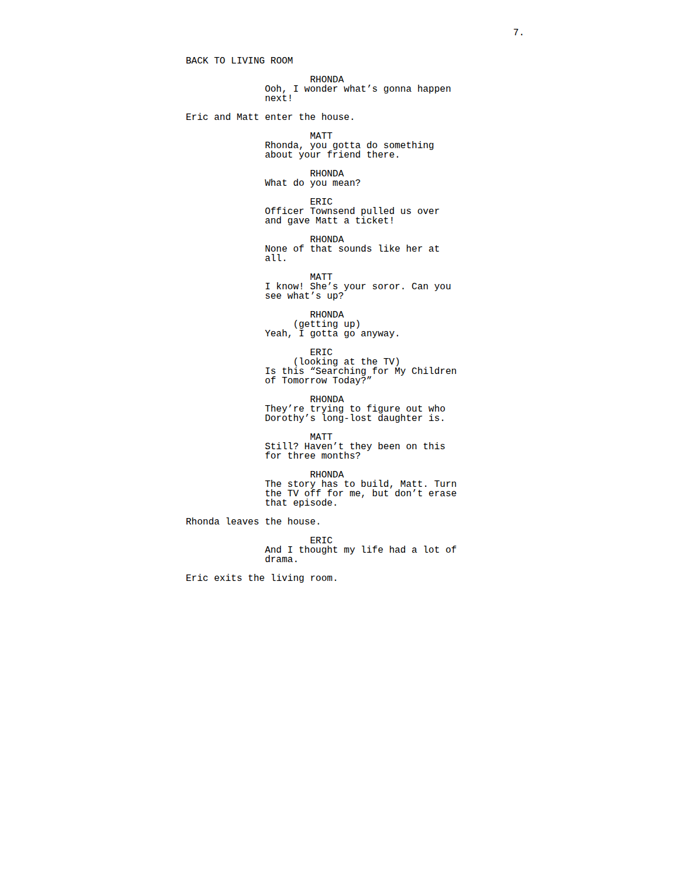7.
BACK TO LIVING ROOM
RHONDA
Ooh, I wonder what’s gonna happen next!
Eric and Matt enter the house.
MATT
Rhonda, you gotta do something about your friend there.
RHONDA
What do you mean?
ERIC
Officer Townsend pulled us over and gave Matt a ticket!
RHONDA
None of that sounds like her at all.
MATT
I know! She’s your soror. Can you see what’s up?
RHONDA
(getting up)
Yeah, I gotta go anyway.
ERIC
(looking at the TV)
Is this “Searching for My Children of Tomorrow Today?”
RHONDA
They’re trying to figure out who Dorothy’s long-lost daughter is.
MATT
Still? Haven’t they been on this for three months?
RHONDA
The story has to build, Matt. Turn the TV off for me, but don’t erase that episode.
Rhonda leaves the house.
ERIC
And I thought my life had a lot of drama.
Eric exits the living room.